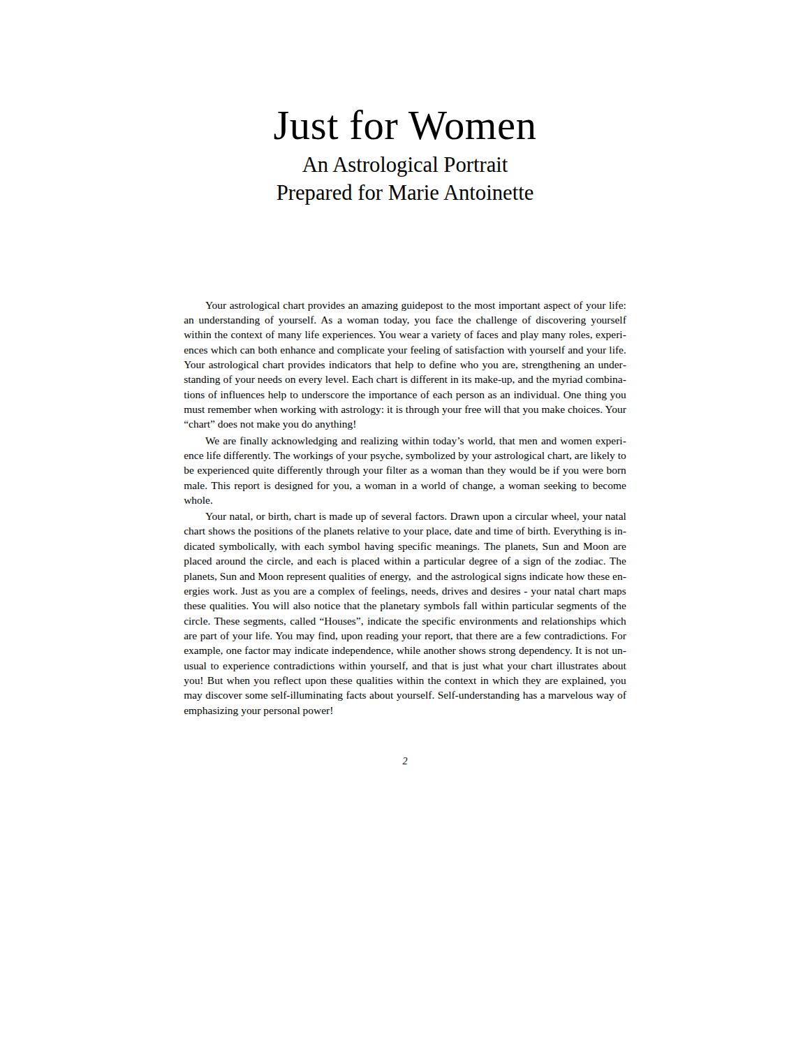Just for Women
An Astrological Portrait
Prepared for Marie Antoinette
Your astrological chart provides an amazing guidepost to the most important aspect of your life: an understanding of yourself. As a woman today, you face the challenge of discovering yourself within the context of many life experiences. You wear a variety of faces and play many roles, experiences which can both enhance and complicate your feeling of satisfaction with yourself and your life. Your astrological chart provides indicators that help to define who you are, strengthening an understanding of your needs on every level. Each chart is different in its make-up, and the myriad combinations of influences help to underscore the importance of each person as an individual. One thing you must remember when working with astrology: it is through your free will that you make choices. Your “chart” does not make you do anything!
We are finally acknowledging and realizing within today’s world, that men and women experience life differently. The workings of your psyche, symbolized by your astrological chart, are likely to be experienced quite differently through your filter as a woman than they would be if you were born male. This report is designed for you, a woman in a world of change, a woman seeking to become whole.
Your natal, or birth, chart is made up of several factors. Drawn upon a circular wheel, your natal chart shows the positions of the planets relative to your place, date and time of birth. Everything is indicated symbolically, with each symbol having specific meanings. The planets, Sun and Moon are placed around the circle, and each is placed within a particular degree of a sign of the zodiac. The planets, Sun and Moon represent qualities of energy, and the astrological signs indicate how these energies work. Just as you are a complex of feelings, needs, drives and desires - your natal chart maps these qualities. You will also notice that the planetary symbols fall within particular segments of the circle. These segments, called “Houses”, indicate the specific environments and relationships which are part of your life. You may find, upon reading your report, that there are a few contradictions. For example, one factor may indicate independence, while another shows strong dependency. It is not unusual to experience contradictions within yourself, and that is just what your chart illustrates about you! But when you reflect upon these qualities within the context in which they are explained, you may discover some self-illuminating facts about yourself. Self-understanding has a marvelous way of emphasizing your personal power!
2